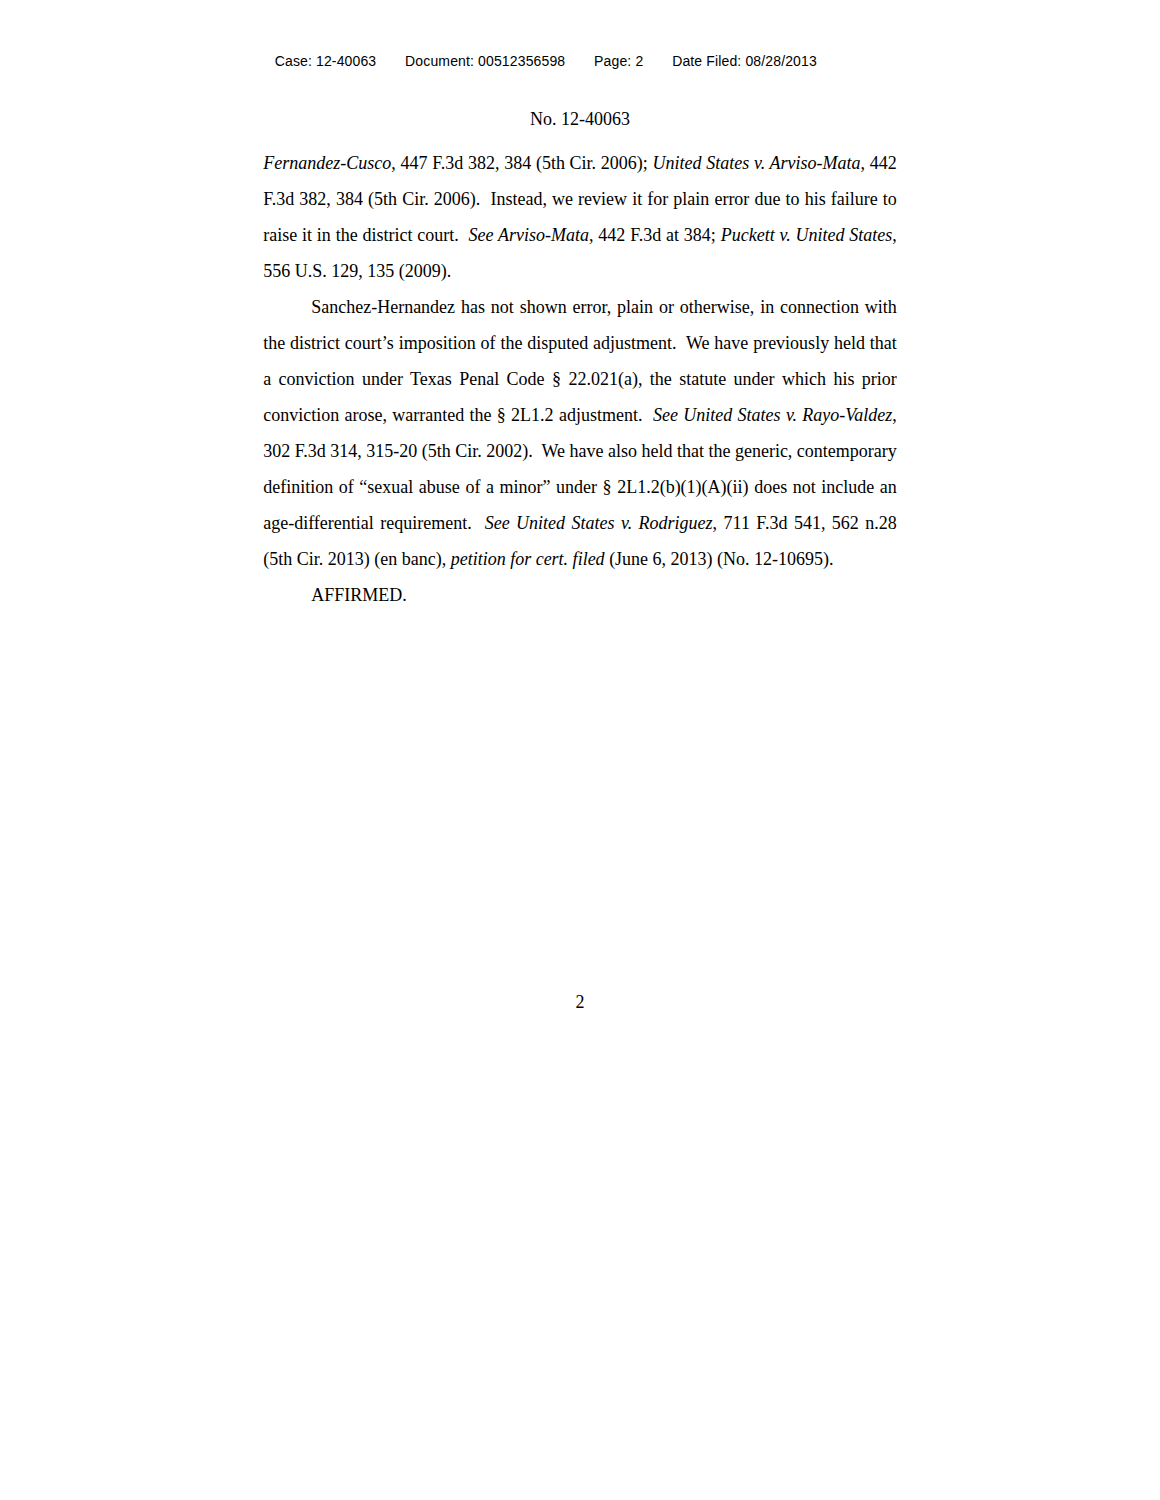Case: 12-40063 Document: 00512356598 Page: 2 Date Filed: 08/28/2013
No. 12-40063
Fernandez-Cusco, 447 F.3d 382, 384 (5th Cir. 2006); United States v. Arviso-Mata, 442 F.3d 382, 384 (5th Cir. 2006). Instead, we review it for plain error due to his failure to raise it in the district court. See Arviso-Mata, 442 F.3d at 384; Puckett v. United States, 556 U.S. 129, 135 (2009).
Sanchez-Hernandez has not shown error, plain or otherwise, in connection with the district court’s imposition of the disputed adjustment. We have previously held that a conviction under Texas Penal Code § 22.021(a), the statute under which his prior conviction arose, warranted the § 2L1.2 adjustment. See United States v. Rayo-Valdez, 302 F.3d 314, 315-20 (5th Cir. 2002). We have also held that the generic, contemporary definition of “sexual abuse of a minor” under § 2L1.2(b)(1)(A)(ii) does not include an age-differential requirement. See United States v. Rodriguez, 711 F.3d 541, 562 n.28 (5th Cir. 2013) (en banc), petition for cert. filed (June 6, 2013) (No. 12-10695).
AFFIRMED.
2